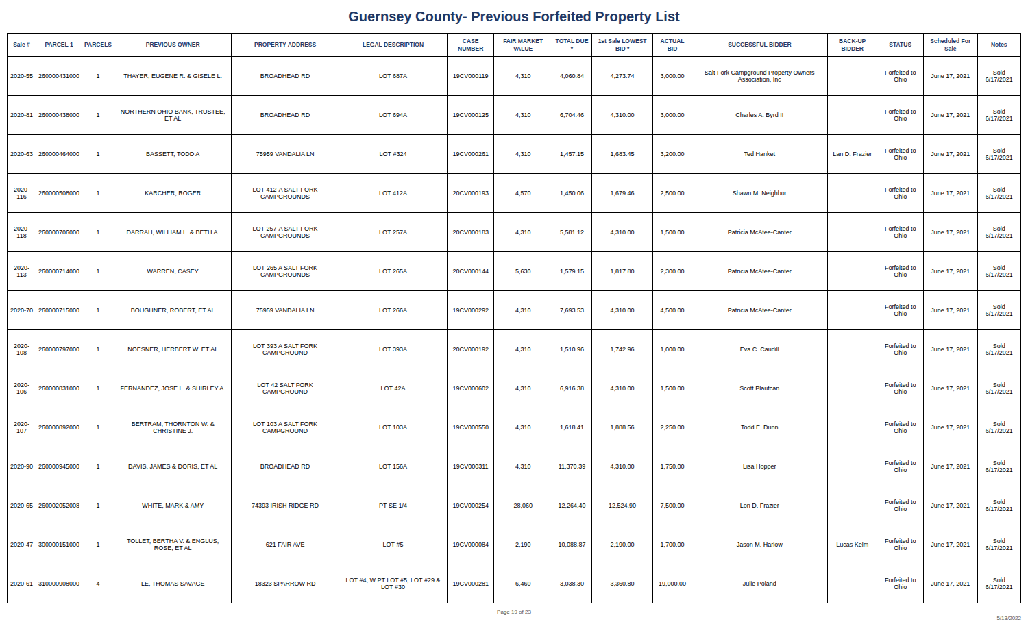Guernsey County- Previous Forfeited Property List
| Sale # | PARCEL 1 | PARCELS | PREVIOUS OWNER | PROPERTY ADDRESS | LEGAL DESCRIPTION | CASE NUMBER | FAIR MARKET VALUE | TOTAL DUE * | 1st Sale LOWEST BID * | ACTUAL BID | SUCCESSFUL BIDDER | BACK-UP BIDDER | STATUS | Scheduled For Sale | Notes |
| --- | --- | --- | --- | --- | --- | --- | --- | --- | --- | --- | --- | --- | --- | --- | --- |
| 2020-55 | 260000431000 | 1 | THAYER, EUGENE R. & GISELE L. | BROADHEAD RD | LOT 687A | 19CV000119 | 4,310 | 4,060.84 | 4,273.74 | 3,000.00 | Salt Fork Campground Property Owners Association, Inc | | Forfeited to Ohio | June 17, 2021 | Sold 6/17/2021 |
| 2020-81 | 260000438000 | 1 | NORTHERN OHIO BANK, TRUSTEE, ET AL | BROADHEAD RD | LOT 694A | 19CV000125 | 4,310 | 6,704.46 | 4,310.00 | 3,000.00 | Charles A. Byrd II | | Forfeited to Ohio | June 17, 2021 | Sold 6/17/2021 |
| 2020-63 | 260000464000 | 1 | BASSETT, TODD A | 75959 VANDALIA LN | LOT #324 | 19CV000261 | 4,310 | 1,457.15 | 1,683.45 | 3,200.00 | Ted Hanket | Lan D. Frazier | Forfeited to Ohio | June 17, 2021 | Sold 6/17/2021 |
| 2020-116 | 260000508000 | 1 | KARCHER, ROGER | LOT 412-A SALT FORK CAMPGROUNDS | LOT 412A | 20CV000193 | 4,570 | 1,450.06 | 1,679.46 | 2,500.00 | Shawn M. Neighbor | | Forfeited to Ohio | June 17, 2021 | Sold 6/17/2021 |
| 2020-118 | 260000706000 | 1 | DARRAH, WILLIAM L. & BETH A. | LOT 257-A SALT FORK CAMPGROUNDS | LOT 257A | 20CV000183 | 4,310 | 5,581.12 | 4,310.00 | 1,500.00 | Patricia McAtee-Canter | | Forfeited to Ohio | June 17, 2021 | Sold 6/17/2021 |
| 2020-113 | 260000714000 | 1 | WARREN, CASEY | LOT 265 A SALT FORK CAMPGROUNDS | LOT 265A | 20CV000144 | 5,630 | 1,579.15 | 1,817.80 | 2,300.00 | Patricia McAtee-Canter | | Forfeited to Ohio | June 17, 2021 | Sold 6/17/2021 |
| 2020-70 | 260000715000 | 1 | BOUGHNER, ROBERT, ET AL | 75959 VANDALIA LN | LOT 266A | 19CV000292 | 4,310 | 7,693.53 | 4,310.00 | 4,500.00 | Patricia McAtee-Canter | | Forfeited to Ohio | June 17, 2021 | Sold 6/17/2021 |
| 2020-108 | 260000797000 | 1 | NOESNER, HERBERT W. ET AL | LOT 393 A SALT FORK CAMPGROUND | LOT 393A | 20CV000192 | 4,310 | 1,510.96 | 1,742.96 | 1,000.00 | Eva C. Caudill | | Forfeited to Ohio | June 17, 2021 | Sold 6/17/2021 |
| 2020-106 | 260000831000 | 1 | FERNANDEZ, JOSE L. & SHIRLEY A. | LOT 42 SALT FORK CAMPGROUND | LOT 42A | 19CV000602 | 4,310 | 6,916.38 | 4,310.00 | 1,500.00 | Scott Plaufcan | | Forfeited to Ohio | June 17, 2021 | Sold 6/17/2021 |
| 2020-107 | 260000892000 | 1 | BERTRAM, THORNTON W. & CHRISTINE J. | LOT 103 A SALT FORK CAMPGROUND | LOT 103A | 19CV000550 | 4,310 | 1,618.41 | 1,888.56 | 2,250.00 | Todd E. Dunn | | Forfeited to Ohio | June 17, 2021 | Sold 6/17/2021 |
| 2020-90 | 260000945000 | 1 | DAVIS, JAMES & DORIS, ET AL | BROADHEAD RD | LOT 156A | 19CV000311 | 4,310 | 11,370.39 | 4,310.00 | 1,750.00 | Lisa Hopper | | Forfeited to Ohio | June 17, 2021 | Sold 6/17/2021 |
| 2020-65 | 260002052008 | 1 | WHITE, MARK & AMY | 74393 IRISH RIDGE RD | PT SE 1/4 | 19CV000254 | 28,060 | 12,264.40 | 12,524.90 | 7,500.00 | Lon D. Frazier | | Forfeited to Ohio | June 17, 2021 | Sold 6/17/2021 |
| 2020-47 | 300000151000 | 1 | TOLLET, BERTHA V. & ENGLUS, ROSE, ET AL | 621 FAIR AVE | LOT #5 | 19CV000084 | 2,190 | 10,088.87 | 2,190.00 | 1,700.00 | Jason M. Harlow | Lucas Kelm | Forfeited to Ohio | June 17, 2021 | Sold 6/17/2021 |
| 2020-61 | 310000908000 | 4 | LE, THOMAS SAVAGE | 18323 SPARROW RD | LOT #4, W PT LOT #5, LOT #29 & LOT #30 | 19CV000281 | 6,460 | 3,038.30 | 3,360.80 | 19,000.00 | Julie Poland | | Forfeited to Ohio | June 17, 2021 | Sold 6/17/2021 |
Page 19 of 23
5/13/2022